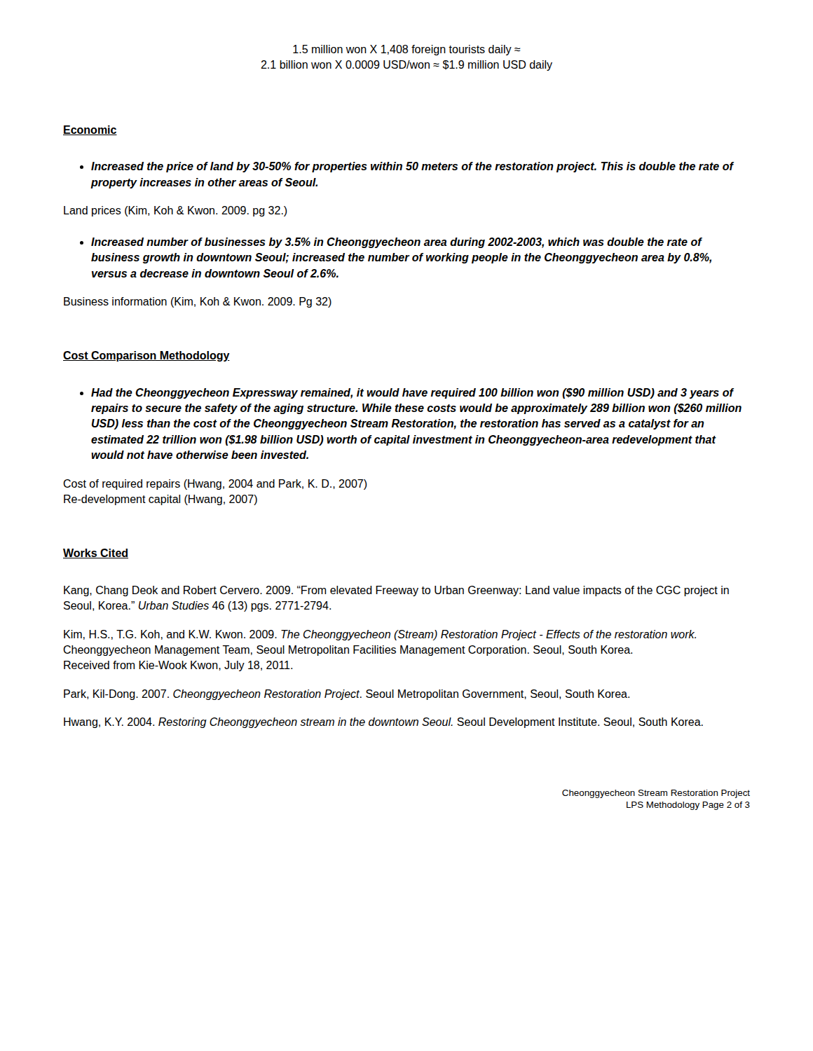1.5 million won X 1,408 foreign tourists daily ≈
2.1 billion won X 0.0009 USD/won ≈ $1.9 million USD daily
Economic
Increased the price of land by 30-50% for properties within 50 meters of the restoration project. This is double the rate of property increases in other areas of Seoul.
Land prices (Kim, Koh & Kwon. 2009. pg 32.)
Increased number of businesses by 3.5% in Cheonggyecheon area during 2002-2003, which was double the rate of business growth in downtown Seoul; increased the number of working people in the Cheonggyecheon area by 0.8%, versus a decrease in downtown Seoul of 2.6%.
Business information (Kim, Koh & Kwon. 2009. Pg 32)
Cost Comparison Methodology
Had the Cheonggyecheon Expressway remained, it would have required 100 billion won ($90 million USD) and 3 years of repairs to secure the safety of the aging structure. While these costs would be approximately 289 billion won ($260 million USD) less than the cost of the Cheonggyecheon Stream Restoration, the restoration has served as a catalyst for an estimated 22 trillion won ($1.98 billion USD) worth of capital investment in Cheonggyecheon-area redevelopment that would not have otherwise been invested.
Cost of required repairs (Hwang, 2004 and Park, K. D., 2007)
Re-development capital (Hwang, 2007)
Works Cited
Kang, Chang Deok and Robert Cervero. 2009. “From elevated Freeway to Urban Greenway: Land value impacts of the CGC project in Seoul, Korea.” Urban Studies 46 (13) pgs. 2771-2794.
Kim, H.S., T.G. Koh, and K.W. Kwon. 2009. The Cheonggyecheon (Stream) Restoration Project - Effects of the restoration work. Cheonggyecheon Management Team, Seoul Metropolitan Facilities Management Corporation. Seoul, South Korea.
Received from Kie-Wook Kwon, July 18, 2011.
Park, Kil-Dong. 2007. Cheonggyecheon Restoration Project. Seoul Metropolitan Government, Seoul, South Korea.
Hwang, K.Y. 2004. Restoring Cheonggyecheon stream in the downtown Seoul. Seoul Development Institute. Seoul, South Korea.
Cheonggyecheon Stream Restoration Project
LPS Methodology Page 2 of 3